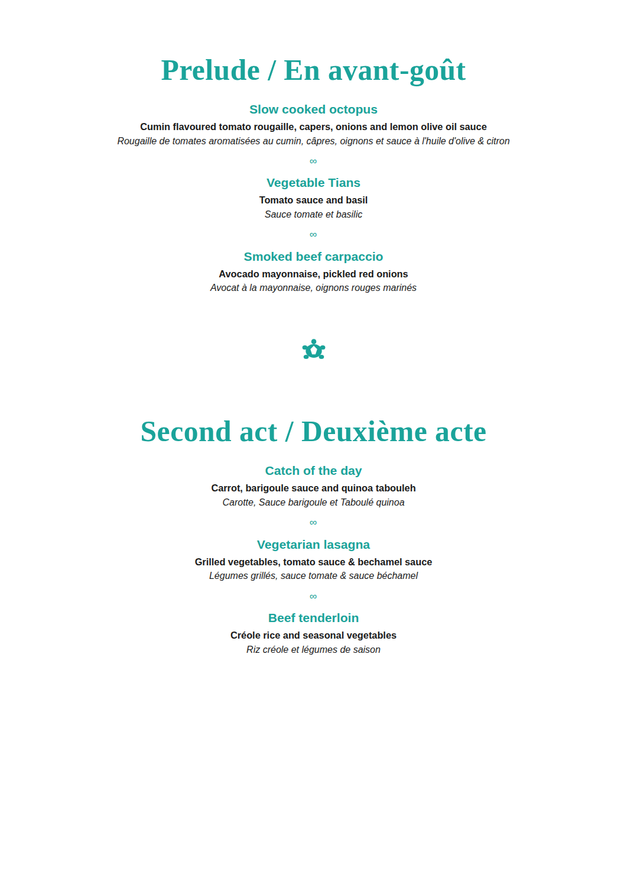Prelude / En avant-goût
Slow cooked octopus
Cumin flavoured tomato rougaille, capers, onions and lemon olive oil sauce
Rougaille de tomates aromatisées au cumin, câpres, oignons et sauce à l'huile d'olive & citron
∞
Vegetable Tians
Tomato sauce and basil
Sauce tomate et basilic
∞
Smoked beef carpaccio
Avocado mayonnaise, pickled red onions
Avocat à la mayonnaise, oignons rouges marinés
Second act / Deuxième acte
Catch of the day
Carrot, barigoule sauce and quinoa tabouleh
Carotte, Sauce barigoule et Taboulé quinoa
∞
Vegetarian lasagna
Grilled vegetables, tomato sauce & bechamel sauce
Légumes grillés, sauce tomate & sauce béchamel
∞
Beef tenderloin
Créole rice and seasonal vegetables
Riz créole et légumes de saison